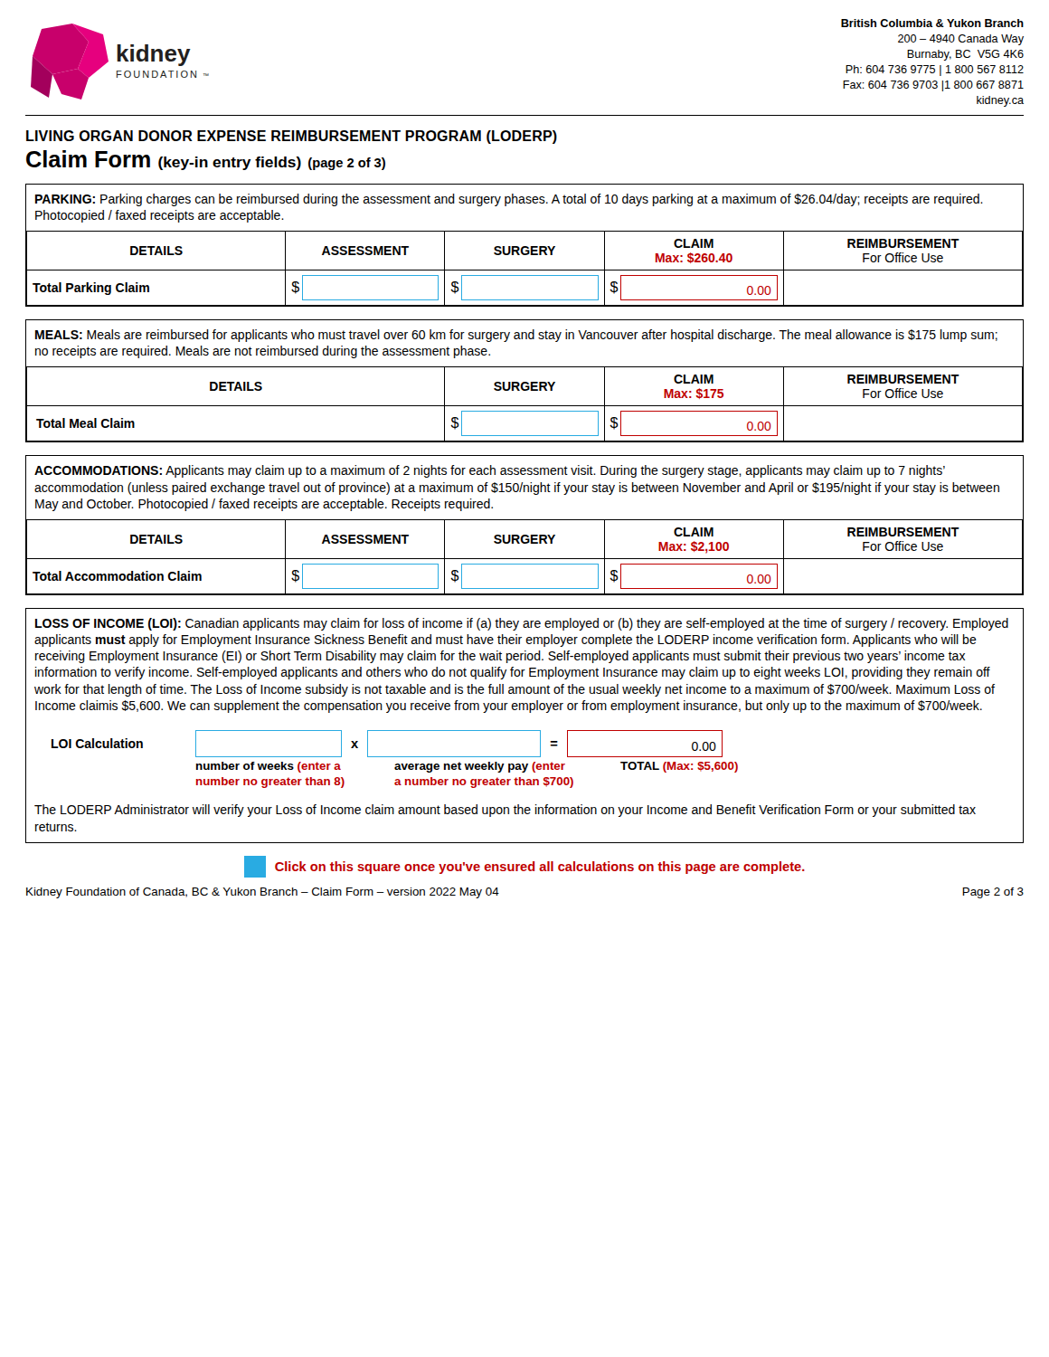kidney FOUNDATION ™
British Columbia & Yukon Branch
200 – 4940 Canada Way
Burnaby, BC V5G 4K6
Ph: 604 736 9775 | 1 800 567 8112
Fax: 604 736 9703 |1 800 667 8871
kidney.ca
LIVING ORGAN DONOR EXPENSE REIMBURSEMENT PROGRAM (LODERP)
Claim Form (key-in entry fields) (page 2 of 3)
PARKING: Parking charges can be reimbursed during the assessment and surgery phases. A total of 10 days parking at a maximum of $26.04/day; receipts are required. Photocopied / faxed receipts are acceptable.
| DETAILS | ASSESSMENT | SURGERY | CLAIM Max: $260.40 | REIMBURSEMENT For Office Use |
| --- | --- | --- | --- | --- |
| Total Parking Claim | $ | $ | $ 0.00 | |
MEALS: Meals are reimbursed for applicants who must travel over 60 km for surgery and stay in Vancouver after hospital discharge. The meal allowance is $175 lump sum; no receipts are required. Meals are not reimbursed during the assessment phase.
| DETAILS | SURGERY | CLAIM Max: $175 | REIMBURSEMENT For Office Use |
| --- | --- | --- | --- |
| Total Meal Claim | $ | $ 0.00 | |
ACCOMMODATIONS: Applicants may claim up to a maximum of 2 nights for each assessment visit. During the surgery stage, applicants may claim up to 7 nights’ accommodation (unless paired exchange travel out of province) at a maximum of $150/night if your stay is between November and April or $195/night if your stay is between May and October. Photocopied / faxed receipts are acceptable. Receipts required.
| DETAILS | ASSESSMENT | SURGERY | CLAIM Max: $2,100 | REIMBURSEMENT For Office Use |
| --- | --- | --- | --- | --- |
| Total Accommodation Claim | $ | $ | $ 0.00 | |
LOSS OF INCOME (LOI): Canadian applicants may claim for loss of income if (a) they are employed or (b) they are self-employed at the time of surgery / recovery. Employed applicants must apply for Employment Insurance Sickness Benefit and must have their employer complete the LODERP income verification form. Applicants who will be receiving Employment Insurance (EI) or Short Term Disability may claim for the wait period. Self-employed applicants must submit their previous two years’ income tax information to verify income. Self-employed applicants and others who do not qualify for Employment Insurance may claim up to eight weeks LOI, providing they remain off work for that length of time. The Loss of Income subsidy is not taxable and is the full amount of the usual weekly net income to a maximum of $700/week. Maximum Loss of Income claimis $5,600. We can supplement the compensation you receive from your employer or from employment insurance, but only up to the maximum of $700/week.
LOI Calculation
x
=
0.00
number of weeks (enter a number no greater than 8)
average net weekly pay (enter a number no greater than $700)
TOTAL (Max: $5,600)
The LODERP Administrator will verify your Loss of Income claim amount based upon the information on your Income and Benefit Verification Form or your submitted tax returns.
Click on this square once you've ensured all calculations on this page are complete.
Kidney Foundation of Canada, BC & Yukon Branch – Claim Form – version 2022 May 04
Page 2 of 3